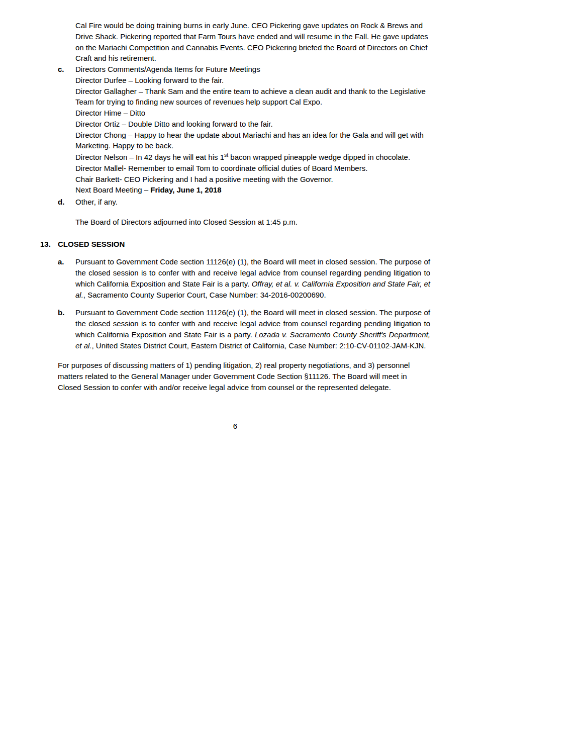Cal Fire would be doing training burns in early June. CEO Pickering gave updates on Rock & Brews and Drive Shack. Pickering reported that Farm Tours have ended and will resume in the Fall. He gave updates on the Mariachi Competition and Cannabis Events. CEO Pickering briefed the Board of Directors on Chief Craft and his retirement.
c.
Directors Comments/Agenda Items for Future Meetings
Director Durfee – Looking forward to the fair.
Director Gallagher – Thank Sam and the entire team to achieve a clean audit and thank to the Legislative Team for trying to finding new sources of revenues help support Cal Expo.
Director Hime – Ditto
Director Ortiz – Double Ditto and looking forward to the fair.
Director Chong – Happy to hear the update about Mariachi and has an idea for the Gala and will get with Marketing. Happy to be back.
Director Nelson – In 42 days he will eat his 1st bacon wrapped pineapple wedge dipped in chocolate.
Director Mallel- Remember to email Tom to coordinate official duties of Board Members.
Chair Barkett- CEO Pickering and I had a positive meeting with the Governor.
Next Board Meeting – Friday, June 1, 2018
d.
Other, if any.
The Board of Directors adjourned into Closed Session at 1:45 p.m.
13.
CLOSED SESSION
a.
Pursuant to Government Code section 11126(e) (1), the Board will meet in closed session. The purpose of the closed session is to confer with and receive legal advice from counsel regarding pending litigation to which California Exposition and State Fair is a party. Offray, et al. v. California Exposition and State Fair, et al., Sacramento County Superior Court, Case Number: 34-2016-00200690.
b.
Pursuant to Government Code section 11126(e) (1), the Board will meet in closed session. The purpose of the closed session is to confer with and receive legal advice from counsel regarding pending litigation to which California Exposition and State Fair is a party. Lozada v. Sacramento County Sheriff's Department, et al., United States District Court, Eastern District of California, Case Number: 2:10-CV-01102-JAM-KJN.
For purposes of discussing matters of 1) pending litigation, 2) real property negotiations, and 3) personnel matters related to the General Manager under Government Code Section §11126. The Board will meet in Closed Session to confer with and/or receive legal advice from counsel or the represented delegate.
6